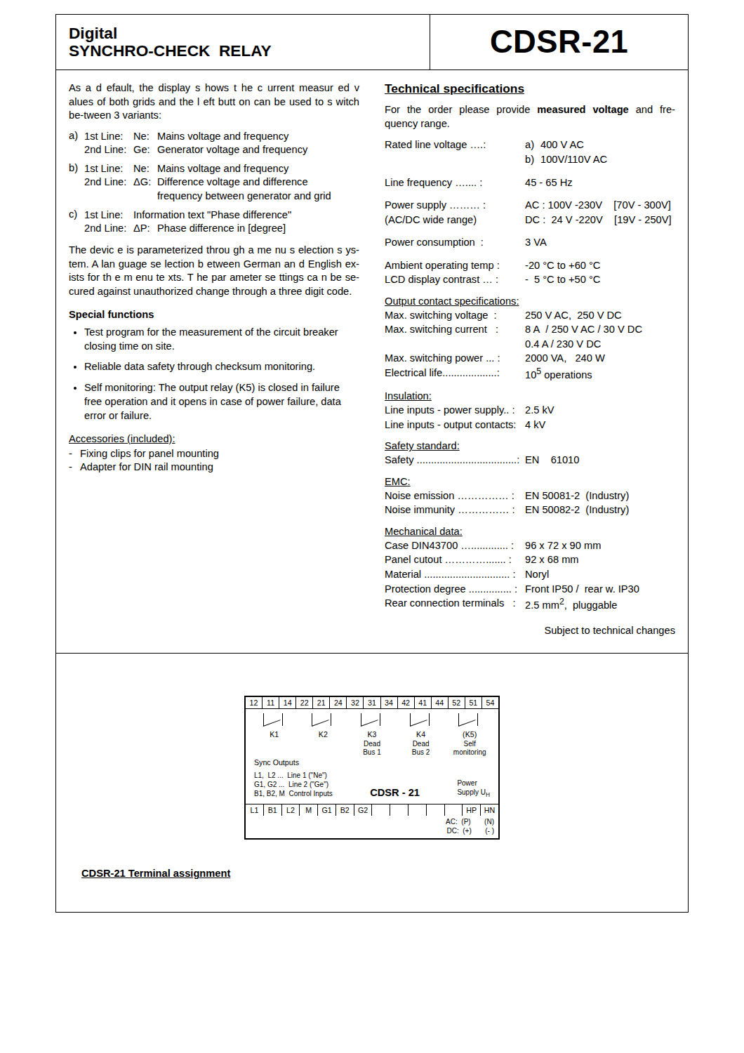Digital
SYNCHRO-CHECK RELAY
CDSR-21
As a d efault, the display s hows t he c urrent measur ed v alues of both grids and the l eft butt on can be used to s witch be-tween 3 variants:
a)
1st Line: Ne: Mains voltage and frequency
2nd Line: Ge: Generator voltage and frequency
b)
1st Line: Ne: Mains voltage and frequency
2nd Line: ΔG: Difference voltage and difference
frequency between generator and grid
c)
1st Line: Information text "Phase difference"
2nd Line: ΔP: Phase difference in [degree]
The devic e is parameterized throu gh a me nu s election s ys-tem. A lan guage se lection b etween German an d English ex-ists for th e m enu te xts. T he par ameter se ttings ca n be se-cured against unauthorized change through a three digit code.
Special functions
Test program for the measurement of the circuit breaker closing time on site.
Reliable data safety through checksum monitoring.
Self monitoring: The output relay (K5) is closed in failure free operation and it opens in case of power failure, data error or failure.
Accessories (included):
-Fixing clips for panel mounting
-Adapter for DIN rail mounting
Technical specifications
For the order please provide measured voltage and fre-quency range.
Rated line voltage ….:
a) 400 V AC
b) 100V/110V AC
Line frequency ….... :
45 - 65 Hz
Power supply ……… :
AC : 100V -230V [70V - 300V]
(AC/DC wide range)
DC : 24 V -220V [19V - 250V]
Power consumption :
3 VA
Ambient operating temp :
-20 °C to +60 °C
LCD display contrast … :
- 5 °C to +50 °C
Output contact specifications:
Max. switching voltage :
250 V AC, 250 V DC
Max. switching current :
8 A / 250 V AC / 30 V DC
0.4 A / 230 V DC
Max. switching power ... :
2000 VA, 240 W
Electrical life...................:
105 operations
Insulation:
Line inputs - power supply.. :
2.5 kV
Line inputs - output contacts:
4 kV
Safety standard:
Safety ...................................:
EN 61010
EMC:
Noise emission …………… :
EN 50081-2 (Industry)
Noise immunity …………… :
EN 50082-2 (Industry)
Mechanical data:
Case DIN43700 …............. :
96 x 72 x 90 mm
Panel cutout …………....... :
92 x 68 mm
Material .............................. :
Noryl
Protection degree ............... :
Front IP50 / rear w. IP30
Rear connection terminals :
2.5 mm2, pluggable
Subject to technical changes
12
11
14
22
21
24
32
31
34
42
41
44
52
51
54
K1 K2 K3 K4 (K5)
Dead
Bus 1 Dead
Bus 2 Self
monitoring
Sync Outputs
L1, L2 ... Line 1 ("Ne")
G1, G2 ... Line 2 ("Ge")
B1, B2, M Control Inputs
CDSR - 21
Power
Supply UH
L1
B1
L2
M
G1
B2
G2
HP
HN
AC: (P) (N)
DC: (+) (- )
CDSR-21 Terminal assignment